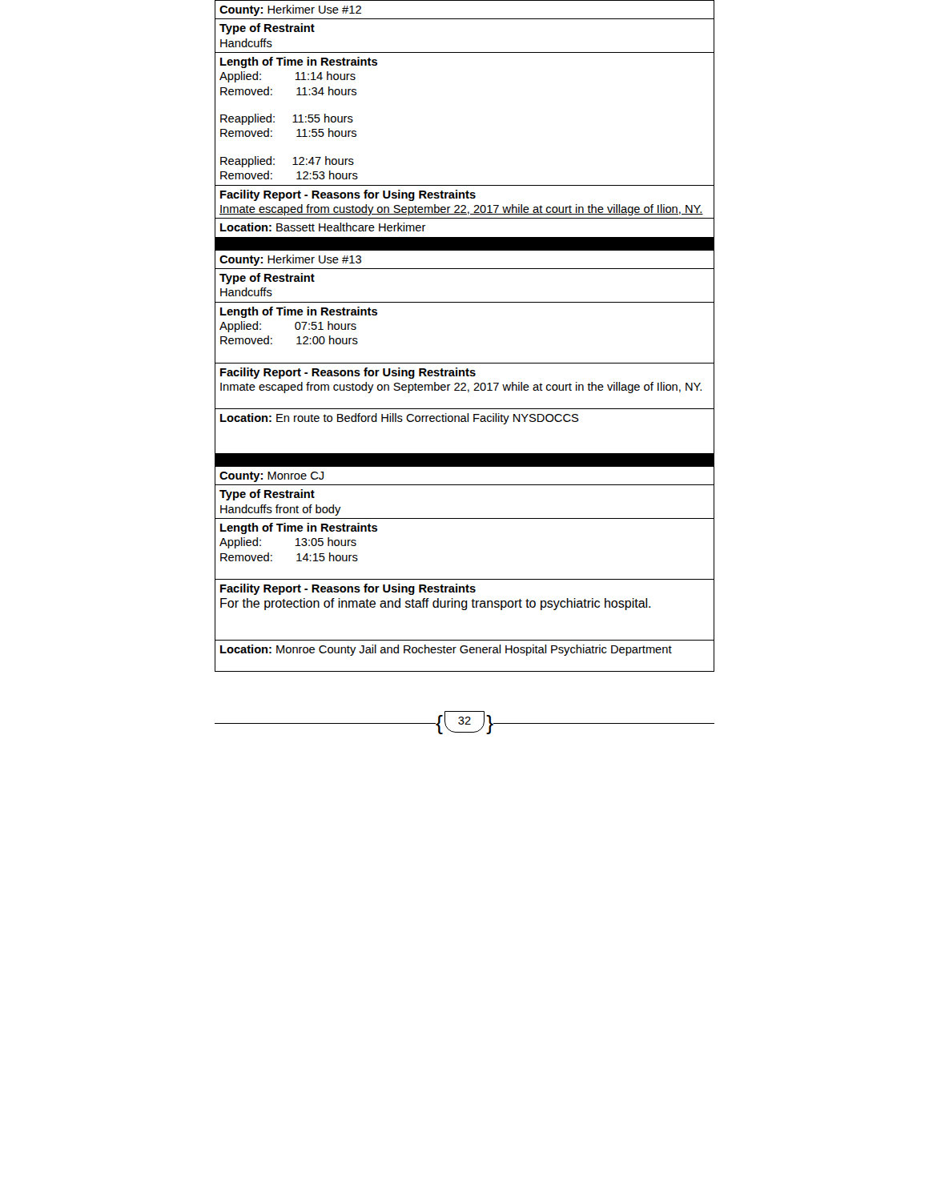| County: Herkimer Use #12 |
| Type of Restraint Handcuffs |
| Length of Time in Restraints Applied: 11:14 hours Removed: 11:34 hours Reapplied: 11:55 hours Removed: 11:55 hours Reapplied: 12:47 hours Removed: 12:53 hours |
| Facility Report - Reasons for Using Restraints Inmate escaped from custody on September 22, 2017 while at court in the village of Ilion, NY. |
| Location: Bassett Healthcare Herkimer |
| County: Herkimer Use #13 |
| Type of Restraint Handcuffs |
| Length of Time in Restraints Applied: 07:51 hours Removed: 12:00 hours |
| Facility Report - Reasons for Using Restraints Inmate escaped from custody on September 22, 2017 while at court in the village of Ilion, NY. |
| Location: En route to Bedford Hills Correctional Facility NYSDOCCS |
| County: Monroe CJ |
| Type of Restraint Handcuffs front of body |
| Length of Time in Restraints Applied: 13:05 hours Removed: 14:15 hours |
| Facility Report - Reasons for Using Restraints For the protection of inmate and staff during transport to psychiatric hospital. |
| Location: Monroe County Jail and Rochester General Hospital Psychiatric Department |
{ 32 }